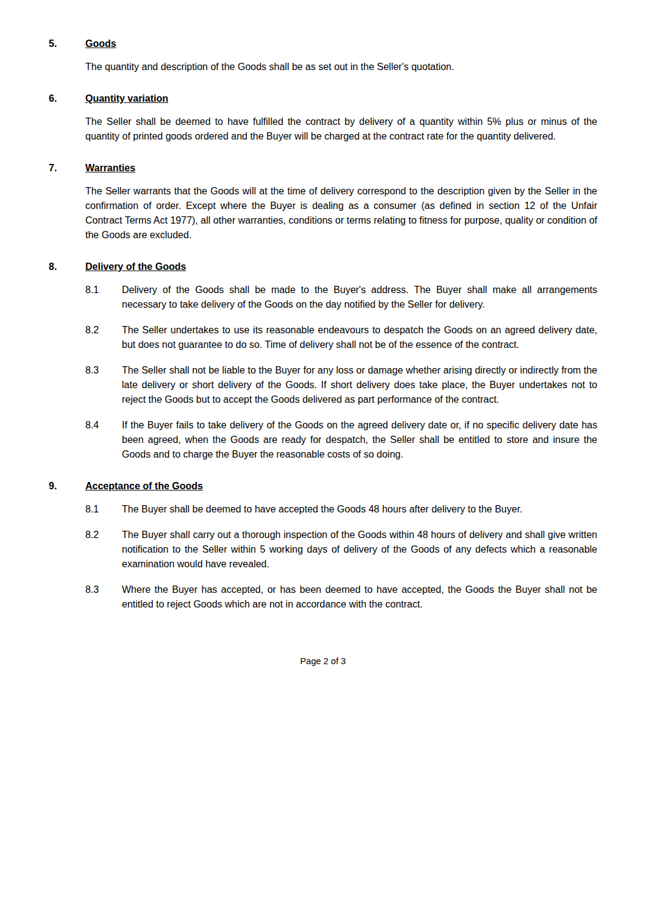5. Goods
The quantity and description of the Goods shall be as set out in the Seller's quotation.
6. Quantity variation
The Seller shall be deemed to have fulfilled the contract by delivery of a quantity within 5% plus or minus of the quantity of printed goods ordered and the Buyer will be charged at the contract rate for the quantity delivered.
7. Warranties
The Seller warrants that the Goods will at the time of delivery correspond to the description given by the Seller in the confirmation of order. Except where the Buyer is dealing as a consumer (as defined in section 12 of the Unfair Contract Terms Act 1977), all other warranties, conditions or terms relating to fitness for purpose, quality or condition of the Goods are excluded.
8. Delivery of the Goods
8.1 Delivery of the Goods shall be made to the Buyer's address. The Buyer shall make all arrangements necessary to take delivery of the Goods on the day notified by the Seller for delivery.
8.2 The Seller undertakes to use its reasonable endeavours to despatch the Goods on an agreed delivery date, but does not guarantee to do so. Time of delivery shall not be of the essence of the contract.
8.3 The Seller shall not be liable to the Buyer for any loss or damage whether arising directly or indirectly from the late delivery or short delivery of the Goods. If short delivery does take place, the Buyer undertakes not to reject the Goods but to accept the Goods delivered as part performance of the contract.
8.4 If the Buyer fails to take delivery of the Goods on the agreed delivery date or, if no specific delivery date has been agreed, when the Goods are ready for despatch, the Seller shall be entitled to store and insure the Goods and to charge the Buyer the reasonable costs of so doing.
9. Acceptance of the Goods
8.1 The Buyer shall be deemed to have accepted the Goods 48 hours after delivery to the Buyer.
8.2 The Buyer shall carry out a thorough inspection of the Goods within 48 hours of delivery and shall give written notification to the Seller within 5 working days of delivery of the Goods of any defects which a reasonable examination would have revealed.
8.3 Where the Buyer has accepted, or has been deemed to have accepted, the Goods the Buyer shall not be entitled to reject Goods which are not in accordance with the contract.
Page 2 of 3